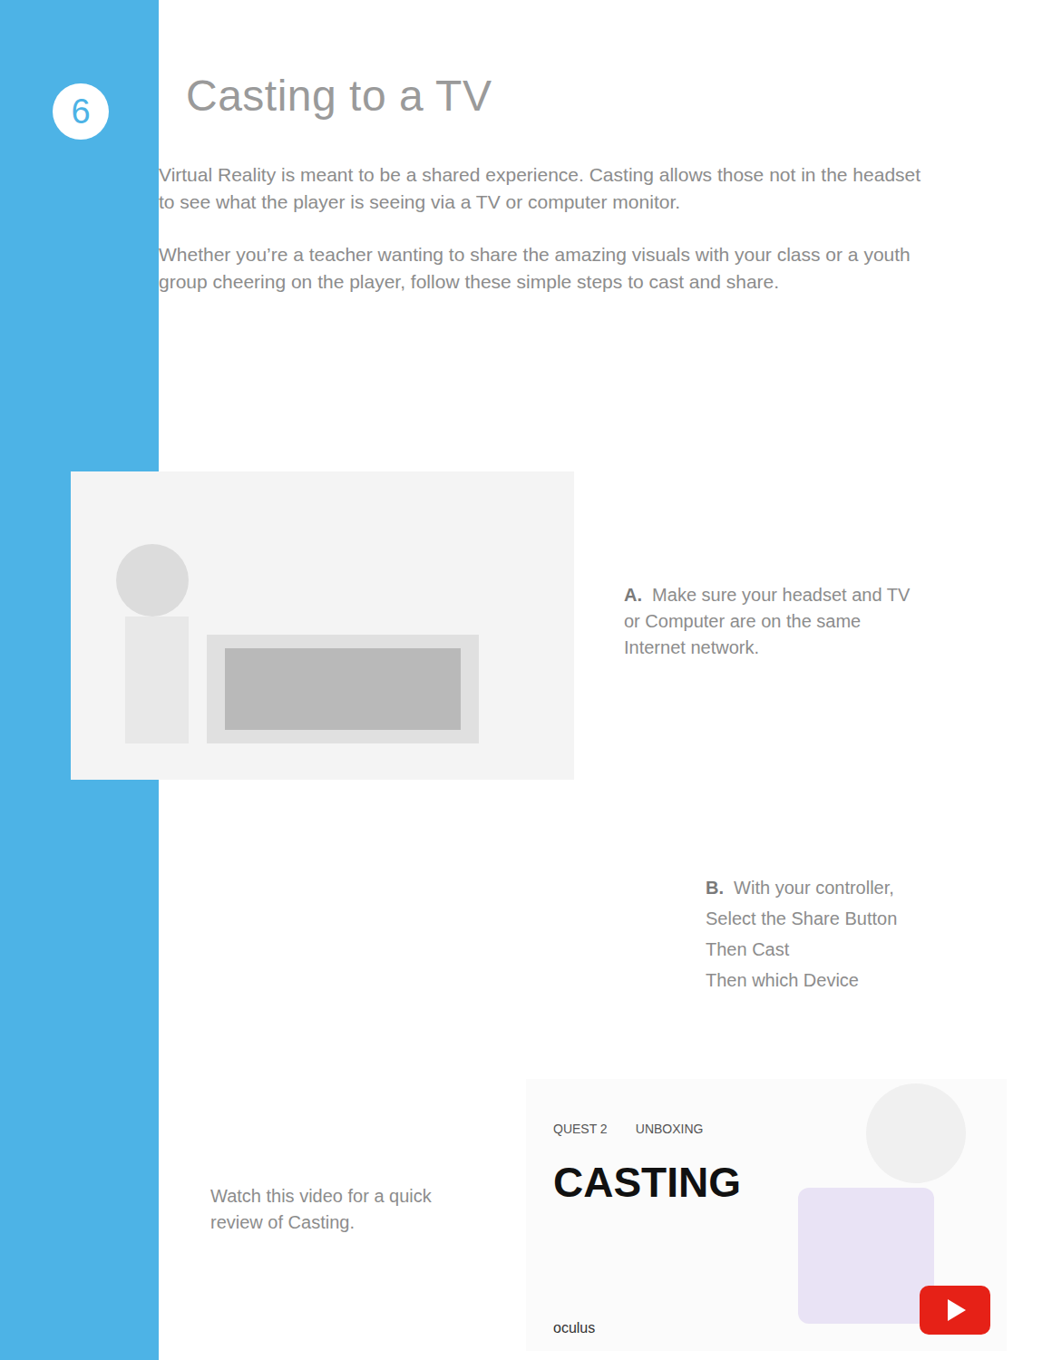6
Casting to a TV
Virtual Reality is meant to be a shared experience. Casting allows those not in the headset to see what the player is seeing via a TV or computer monitor.
Whether you’re a teacher wanting to share the amazing visuals with your class or a youth group cheering on the player, follow these simple steps to cast and share.
A. Make sure your headset and TV or Computer are on the same Internet network.
B. With your controller,Select the Share Button Then Cast Then which Device
Watch this video for a quick review of Casting.